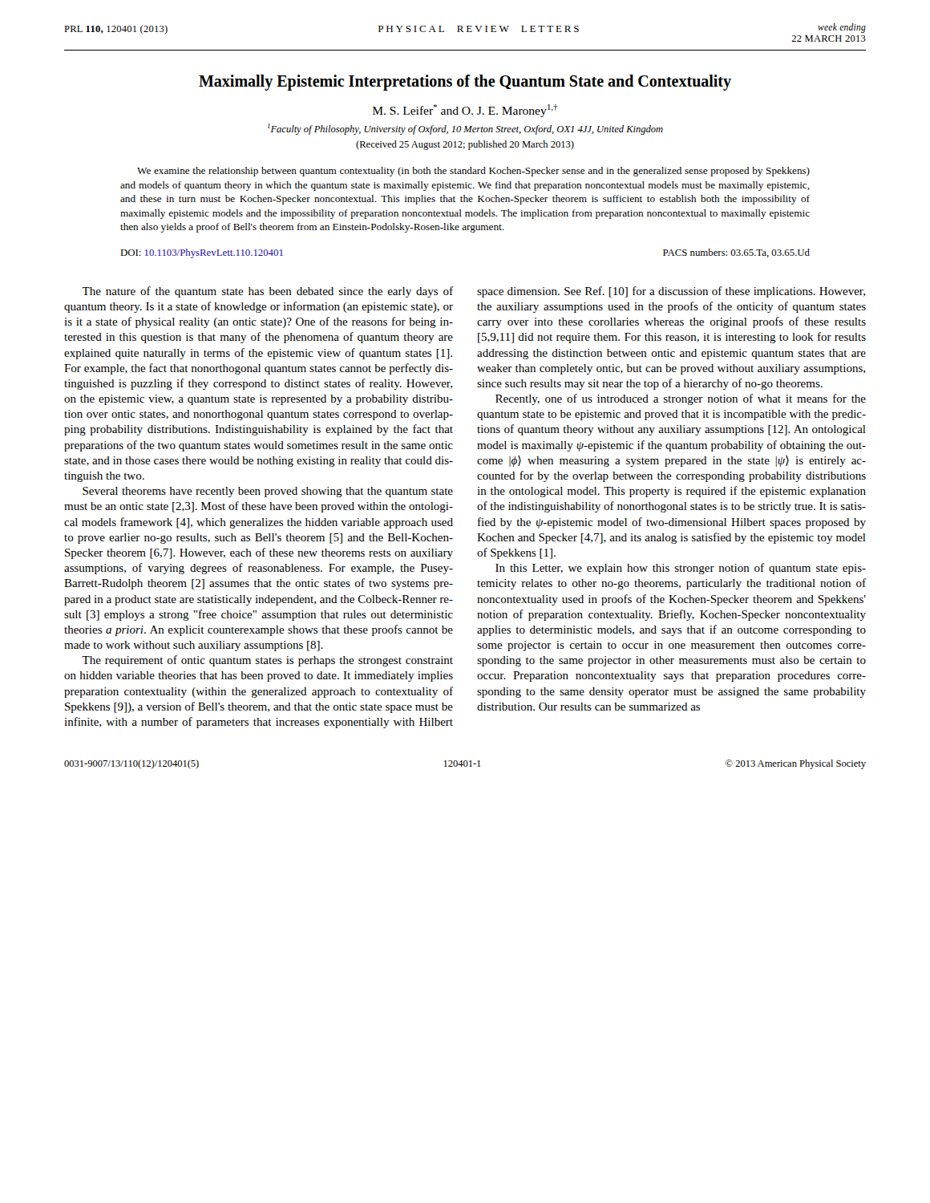PRL 110, 120401 (2013)
PHYSICAL REVIEW LETTERS
week ending22 MARCH 2013
Maximally Epistemic Interpretations of the Quantum State and Contextuality
M. S. Leifer* and O. J. E. Maroney1,†
1Faculty of Philosophy, University of Oxford, 10 Merton Street, Oxford, OX1 4JJ, United Kingdom
(Received 25 August 2012; published 20 March 2013)
We examine the relationship between quantum contextuality (in both the standard Kochen-Specker sense and in the generalized sense proposed by Spekkens) and models of quantum theory in which the quantum state is maximally epistemic. We find that preparation noncontextual models must be maximally epistemic, and these in turn must be Kochen-Specker noncontextual. This implies that the Kochen-Specker theorem is sufficient to establish both the impossibility of maximally epistemic models and the impossibility of preparation noncontextual models. The implication from preparation noncontextual to maximally epistemic then also yields a proof of Bell's theorem from an Einstein-Podolsky-Rosen-like argument.
DOI: 10.1103/PhysRevLett.110.120401
PACS numbers: 03.65.Ta, 03.65.Ud
The nature of the quantum state has been debated since the early days of quantum theory. Is it a state of knowledge or information (an epistemic state), or is it a state of physical reality (an ontic state)? One of the reasons for being interested in this question is that many of the phenomena of quantum theory are explained quite naturally in terms of the epistemic view of quantum states [1]. For example, the fact that nonorthogonal quantum states cannot be perfectly distinguished is puzzling if they correspond to distinct states of reality. However, on the epistemic view, a quantum state is represented by a probability distribution over ontic states, and nonorthogonal quantum states correspond to overlapping probability distributions. Indistinguishability is explained by the fact that preparations of the two quantum states would sometimes result in the same ontic state, and in those cases there would be nothing existing in reality that could distinguish the two.
Several theorems have recently been proved showing that the quantum state must be an ontic state [2,3]. Most of these have been proved within the ontological models framework [4], which generalizes the hidden variable approach used to prove earlier no-go results, such as Bell's theorem [5] and the Bell-Kochen-Specker theorem [6,7]. However, each of these new theorems rests on auxiliary assumptions, of varying degrees of reasonableness. For example, the Pusey-Barrett-Rudolph theorem [2] assumes that the ontic states of two systems prepared in a product state are statistically independent, and the Colbeck-Renner result [3] employs a strong "free choice" assumption that rules out deterministic theories a priori. An explicit counterexample shows that these proofs cannot be made to work without such auxiliary assumptions [8].
The requirement of ontic quantum states is perhaps the strongest constraint on hidden variable theories that has been proved to date. It immediately implies preparation contextuality (within the generalized approach to contextuality of Spekkens [9]), a version of Bell's theorem, and that the ontic state space must be infinite, with a number of parameters that increases exponentially with Hilbert space dimension. See Ref. [10] for a discussion of these implications. However, the auxiliary assumptions used in the proofs of the onticity of quantum states carry over into these corollaries whereas the original proofs of these results [5,9,11] did not require them. For this reason, it is interesting to look for results addressing the distinction between ontic and epistemic quantum states that are weaker than completely ontic, but can be proved without auxiliary assumptions, since such results may sit near the top of a hierarchy of no-go theorems.
Recently, one of us introduced a stronger notion of what it means for the quantum state to be epistemic and proved that it is incompatible with the predictions of quantum theory without any auxiliary assumptions [12]. An ontological model is maximally ψ-epistemic if the quantum probability of obtaining the outcome |ϕ⟩ when measuring a system prepared in the state |ψ⟩ is entirely accounted for by the overlap between the corresponding probability distributions in the ontological model. This property is required if the epistemic explanation of the indistinguishability of nonorthogonal states is to be strictly true. It is satisfied by the ψ-epistemic model of two-dimensional Hilbert spaces proposed by Kochen and Specker [4,7], and its analog is satisfied by the epistemic toy model of Spekkens [1].
In this Letter, we explain how this stronger notion of quantum state epistemicity relates to other no-go theorems, particularly the traditional notion of noncontextuality used in proofs of the Kochen-Specker theorem and Spekkens' notion of preparation contextuality. Briefly, Kochen-Specker noncontextuality applies to deterministic models, and says that if an outcome corresponding to some projector is certain to occur in one measurement then outcomes corresponding to the same projector in other measurements must also be certain to occur. Preparation noncontextuality says that preparation procedures corresponding to the same density operator must be assigned the same probability distribution. Our results can be summarized as
0031-9007/13/110(12)/120401(5)
120401-1
© 2013 American Physical Society